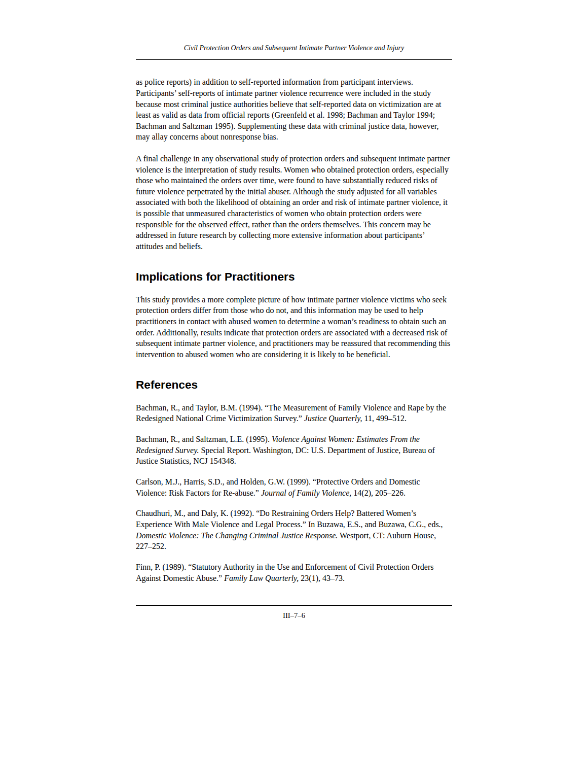Civil Protection Orders and Subsequent Intimate Partner Violence and Injury
as police reports) in addition to self-reported information from participant interviews. Participants’ self-reports of intimate partner violence recurrence were included in the study because most criminal justice authorities believe that self-reported data on victimization are at least as valid as data from official reports (Greenfeld et al. 1998; Bachman and Taylor 1994; Bachman and Saltzman 1995). Supplementing these data with criminal justice data, however, may allay concerns about nonresponse bias.
A final challenge in any observational study of protection orders and subsequent intimate partner violence is the interpretation of study results. Women who obtained protection orders, especially those who maintained the orders over time, were found to have substantially reduced risks of future violence perpetrated by the initial abuser. Although the study adjusted for all variables associated with both the likelihood of obtaining an order and risk of intimate partner violence, it is possible that unmeasured characteristics of women who obtain protection orders were responsible for the observed effect, rather than the orders themselves. This concern may be addressed in future research by collecting more extensive information about participants’ attitudes and beliefs.
Implications for Practitioners
This study provides a more complete picture of how intimate partner violence victims who seek protection orders differ from those who do not, and this information may be used to help practitioners in contact with abused women to determine a woman’s readiness to obtain such an order. Additionally, results indicate that protection orders are associated with a decreased risk of subsequent intimate partner violence, and practitioners may be reassured that recommending this intervention to abused women who are considering it is likely to be beneficial.
References
Bachman, R., and Taylor, B.M. (1994). “The Measurement of Family Violence and Rape by the Redesigned National Crime Victimization Survey.” Justice Quarterly, 11, 499–512.
Bachman, R., and Saltzman, L.E. (1995). Violence Against Women: Estimates From the Redesigned Survey. Special Report. Washington, DC: U.S. Department of Justice, Bureau of Justice Statistics, NCJ 154348.
Carlson, M.J., Harris, S.D., and Holden, G.W. (1999). “Protective Orders and Domestic Violence: Risk Factors for Re-abuse.” Journal of Family Violence, 14(2), 205–226.
Chaudhuri, M., and Daly, K. (1992). “Do Restraining Orders Help? Battered Women’s Experience With Male Violence and Legal Process.” In Buzawa, E.S., and Buzawa, C.G., eds., Domestic Violence: The Changing Criminal Justice Response. Westport, CT: Auburn House, 227–252.
Finn, P. (1989). “Statutory Authority in the Use and Enforcement of Civil Protection Orders Against Domestic Abuse.” Family Law Quarterly, 23(1), 43–73.
III–7–6